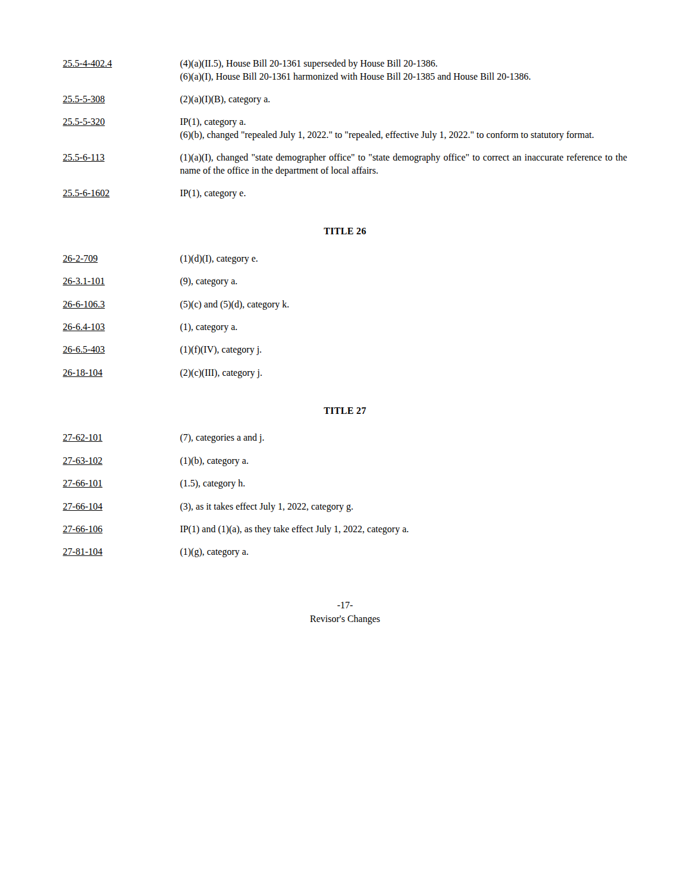| 25.5-4-402.4 | (4)(a)(II.5), House Bill 20-1361 superseded by House Bill 20-1386. (6)(a)(I), House Bill 20-1361 harmonized with House Bill 20-1385 and House Bill 20-1386. |
| 25.5-5-308 | (2)(a)(I)(B), category a. |
| 25.5-5-320 | IP(1), category a. (6)(b), changed "repealed July 1, 2022." to "repealed, effective July 1, 2022." to conform to statutory format. |
| 25.5-6-113 | (1)(a)(I), changed "state demographer office" to "state demography office" to correct an inaccurate reference to the name of the office in the department of local affairs. |
| 25.5-6-1602 | IP(1), category e. |
TITLE 26
| 26-2-709 | (1)(d)(I), category e. |
| 26-3.1-101 | (9), category a. |
| 26-6-106.3 | (5)(c) and (5)(d), category k. |
| 26-6.4-103 | (1), category a. |
| 26-6.5-403 | (1)(f)(IV), category j. |
| 26-18-104 | (2)(c)(III), category j. |
TITLE 27
| 27-62-101 | (7), categories a and j. |
| 27-63-102 | (1)(b), category a. |
| 27-66-101 | (1.5), category h. |
| 27-66-104 | (3), as it takes effect July 1, 2022, category g. |
| 27-66-106 | IP(1) and (1)(a), as they take effect July 1, 2022, category a. |
| 27-81-104 | (1)(g), category a. |
-17-
Revisor's Changes